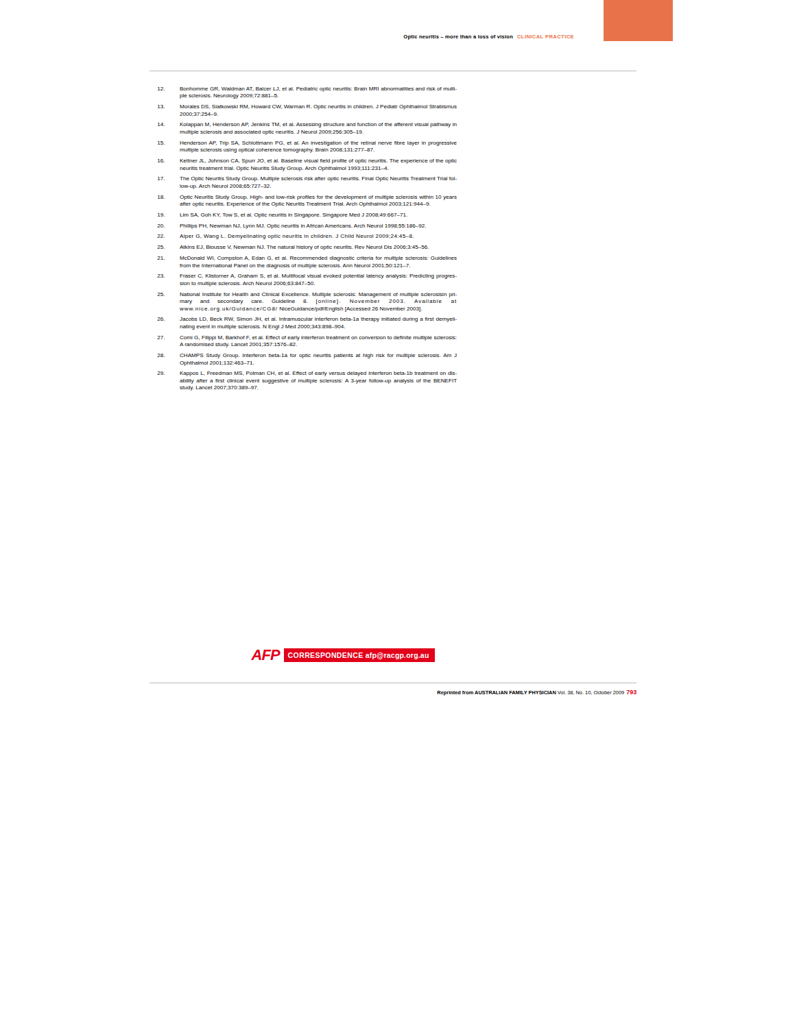Optic neuritis – more than a loss of vision CLINICAL PRACTICE
12. Bonhomme GR, Waldman AT, Balcer LJ, et al. Pediatric optic neuritis: Brain MRI abnormalities and risk of multiple sclerosis. Neurology 2009;72:881–5.
13. Morales DS, Siatkowski RM, Howard CW, Warman R. Optic neuritis in children. J Pediatr Ophthalmol Strabismus 2000;37:254–9.
14. Kolappan M, Henderson AP, Jenkins TM, et al. Assessing structure and function of the afferent visual pathway in multiple sclerosis and associated optic neuritis. J Neurol 2009;256:305–19.
15. Henderson AP, Trip SA, Schlottmann PG, et al. An investigation of the retinal nerve fibre layer in progressive multiple sclerosis using optical coherence tomography. Brain 2008;131:277–87.
16. Keltner JL, Johnson CA, Spurr JO, et al. Baseline visual field profile of optic neuritis. The experience of the optic neuritis treatment trial. Optic Neuritis Study Group. Arch Ophthalmol 1993;111:231–4.
17. The Optic Neuritis Study Group. Multiple sclerosis risk after optic neuritis. Final Optic Neuritis Treatment Trial follow-up. Arch Neurol 2008;65:727–32.
18. Optic Neuritis Study Group. High- and low-risk profiles for the development of multiple sclerosis within 10 years after optic neuritis. Experience of the Optic Neuritis Treatment Trial. Arch Ophthalmol 2003;121:944–9.
19. Lim SA, Goh KY, Tow S, et al. Optic neuritis in Singapore. Singapore Med J 2008;49:667–71.
20. Phillips PH, Newman NJ, Lynn MJ. Optic neuritis in African Americans. Arch Neurol 1998;55:186–92.
22. Alper G, Wang L. Demyelinating optic neuritis in children. J Child Neurol 2009;24:45–8.
25. Atkins EJ, Biousse V, Newman NJ. The natural history of optic neuritis. Rev Neurol Dis 2006;3:45–56.
21. McDonald WI, Compston A, Edan G, et al. Recommended diagnostic criteria for multiple sclerosis: Guidelines from the International Panel on the diagnosis of multiple sclerosis. Ann Neurol 2001;50:121–7.
23. Fraser C, Klistorner A, Graham S, et al. Multifocal visual evoked potential latency analysis: Predicting progression to multiple sclerosis. Arch Neurol 2006;63:847–50.
25. National Institute for Health and Clinical Excellence. Multiple sclerosis: Management of multiple sclerosisin primary and secondary care. Guideline 8. [online]. November 2003. Available at www.nice.org.uk/Guidance/CG8/ NiceGuidance/pdf/English [Accessed 26 November 2003].
26. Jacobs LD, Beck RW, Simon JH, et al. Intramuscular interferon beta-1a therapy initiated during a first demyelinating event in multiple sclerosis. N Engl J Med 2000;343:898–904.
27. Comi G, Filippi M, Barkhof F, et al. Effect of early interferon treatment on conversion to definite multiple sclerosis: A randomised study. Lancet 2001;357:1576–82.
28. CHAMPS Study Group. Interferon beta-1a for optic neuritis patients at high risk for multiple sclerosis. Am J Ophthalmol 2001;132:463–71.
29. Kappos L, Freedman MS, Polman CH, et al. Effect of early versus delayed interferon beta-1b treatment on disability after a first clinical event suggestive of multiple sclerosis: A 3-year follow-up analysis of the BENEFIT study. Lancet 2007;370:389–97.
AFP
CORRESPONDENCE afp@racgp.org.au
Reprinted from AUSTRALIAN FAMILY PHYSICIAN Vol. 38, No. 10, October 2009793